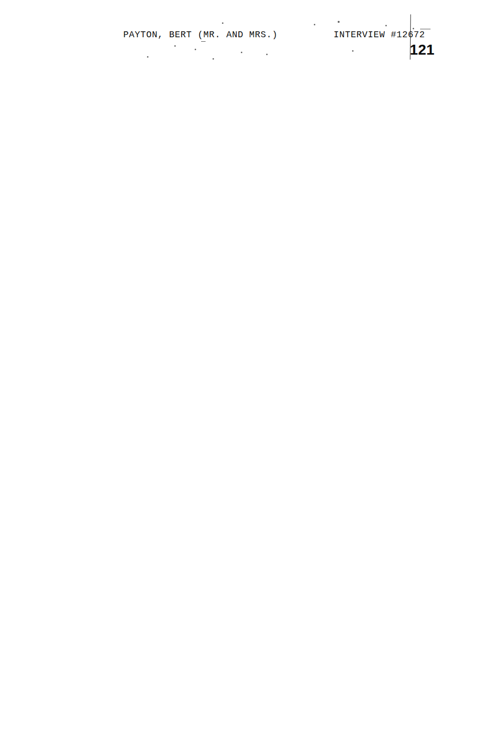Payton, Bert (Mr. and Mrs.) Interview#12672
121